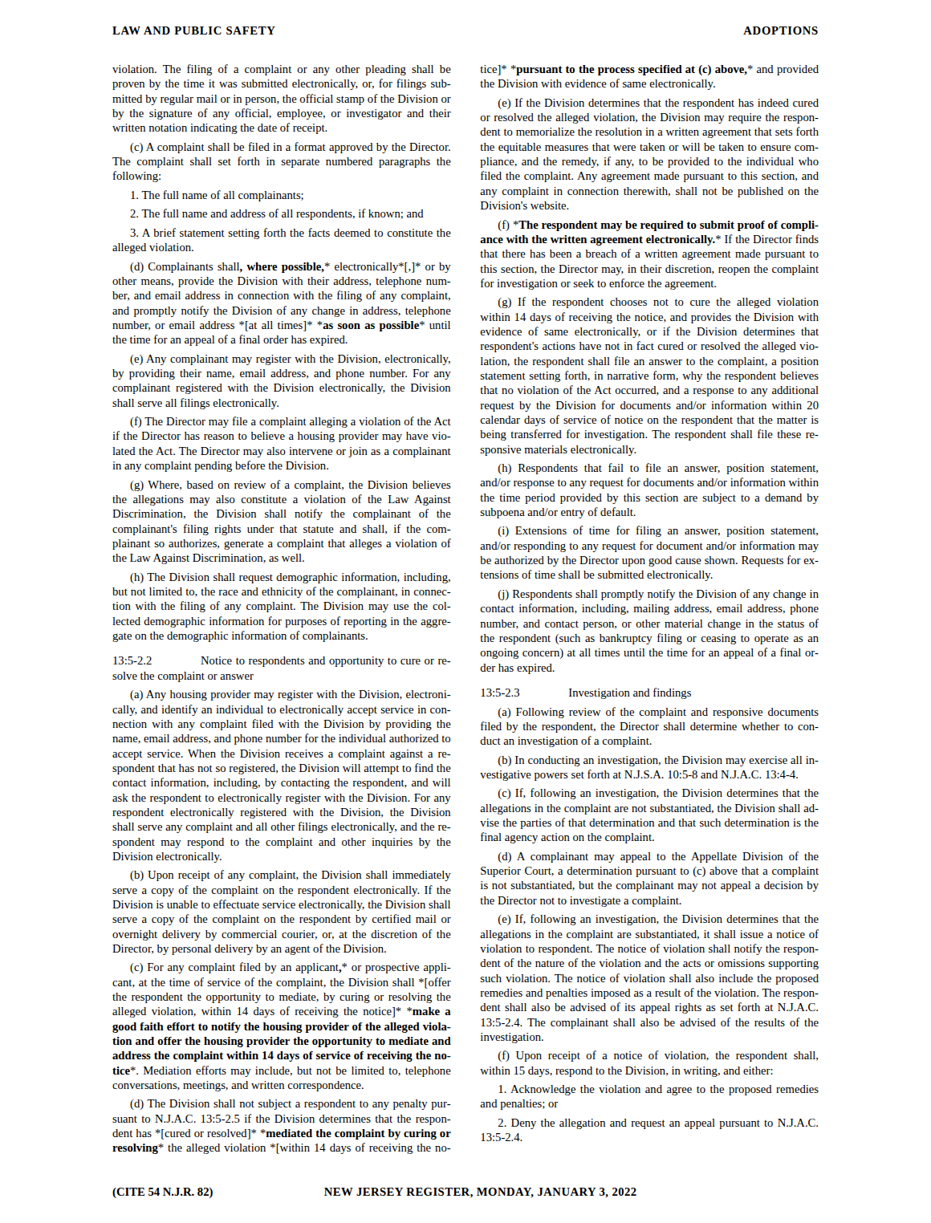LAW AND PUBLIC SAFETY
ADOPTIONS
violation. The filing of a complaint or any other pleading shall be proven by the time it was submitted electronically, or, for filings submitted by regular mail or in person, the official stamp of the Division or by the signature of any official, employee, or investigator and their written notation indicating the date of receipt.
(c) A complaint shall be filed in a format approved by the Director. The complaint shall set forth in separate numbered paragraphs the following:
1. The full name of all complainants;
2. The full name and address of all respondents, if known; and
3. A brief statement setting forth the facts deemed to constitute the alleged violation.
(d) Complainants shall, where possible,* electronically*[,]* or by other means, provide the Division with their address, telephone number, and email address in connection with the filing of any complaint, and promptly notify the Division of any change in address, telephone number, or email address *[at all times]* *as soon as possible* until the time for an appeal of a final order has expired.
(e) Any complainant may register with the Division, electronically, by providing their name, email address, and phone number. For any complainant registered with the Division electronically, the Division shall serve all filings electronically.
(f) The Director may file a complaint alleging a violation of the Act if the Director has reason to believe a housing provider may have violated the Act. The Director may also intervene or join as a complainant in any complaint pending before the Division.
(g) Where, based on review of a complaint, the Division believes the allegations may also constitute a violation of the Law Against Discrimination, the Division shall notify the complainant of the complainant's filing rights under that statute and shall, if the complainant so authorizes, generate a complaint that alleges a violation of the Law Against Discrimination, as well.
(h) The Division shall request demographic information, including, but not limited to, the race and ethnicity of the complainant, in connection with the filing of any complaint. The Division may use the collected demographic information for purposes of reporting in the aggregate on the demographic information of complainants.
13:5-2.2 Notice to respondents and opportunity to cure or resolve the complaint or answer
(a) Any housing provider may register with the Division, electronically, and identify an individual to electronically accept service in connection with any complaint filed with the Division by providing the name, email address, and phone number for the individual authorized to accept service. When the Division receives a complaint against a respondent that has not so registered, the Division will attempt to find the contact information, including, by contacting the respondent, and will ask the respondent to electronically register with the Division. For any respondent electronically registered with the Division, the Division shall serve any complaint and all other filings electronically, and the respondent may respond to the complaint and other inquiries by the Division electronically.
(b) Upon receipt of any complaint, the Division shall immediately serve a copy of the complaint on the respondent electronically. If the Division is unable to effectuate service electronically, the Division shall serve a copy of the complaint on the respondent by certified mail or overnight delivery by commercial courier, or, at the discretion of the Director, by personal delivery by an agent of the Division.
(c) For any complaint filed by an applicant,* or prospective applicant, at the time of service of the complaint, the Division shall *[offer the respondent the opportunity to mediate, by curing or resolving the alleged violation, within 14 days of receiving the notice]* *make a good faith effort to notify the housing provider of the alleged violation and offer the housing provider the opportunity to mediate and address the complaint within 14 days of service of receiving the notice*. Mediation efforts may include, but not be limited to, telephone conversations, meetings, and written correspondence.
(d) The Division shall not subject a respondent to any penalty pursuant to N.J.A.C. 13:5-2.5 if the Division determines that the respondent has *[cured or resolved]* *mediated the complaint by curing or resolving* the alleged violation *[within 14 days of receiving the notice]* *pursuant to the process specified at (c) above,* and provided the Division with evidence of same electronically.
(e) If the Division determines that the respondent has indeed cured or resolved the alleged violation, the Division may require the respondent to memorialize the resolution in a written agreement that sets forth the equitable measures that were taken or will be taken to ensure compliance, and the remedy, if any, to be provided to the individual who filed the complaint. Any agreement made pursuant to this section, and any complaint in connection therewith, shall not be published on the Division's website.
(f) *The respondent may be required to submit proof of compliance with the written agreement electronically.* If the Director finds that there has been a breach of a written agreement made pursuant to this section, the Director may, in their discretion, reopen the complaint for investigation or seek to enforce the agreement.
(g) If the respondent chooses not to cure the alleged violation within 14 days of receiving the notice, and provides the Division with evidence of same electronically, or if the Division determines that respondent's actions have not in fact cured or resolved the alleged violation, the respondent shall file an answer to the complaint, a position statement setting forth, in narrative form, why the respondent believes that no violation of the Act occurred, and a response to any additional request by the Division for documents and/or information within 20 calendar days of service of notice on the respondent that the matter is being transferred for investigation. The respondent shall file these responsive materials electronically.
(h) Respondents that fail to file an answer, position statement, and/or response to any request for documents and/or information within the time period provided by this section are subject to a demand by subpoena and/or entry of default.
(i) Extensions of time for filing an answer, position statement, and/or responding to any request for document and/or information may be authorized by the Director upon good cause shown. Requests for extensions of time shall be submitted electronically.
(j) Respondents shall promptly notify the Division of any change in contact information, including, mailing address, email address, phone number, and contact person, or other material change in the status of the respondent (such as bankruptcy filing or ceasing to operate as an ongoing concern) at all times until the time for an appeal of a final order has expired.
13:5-2.3 Investigation and findings
(a) Following review of the complaint and responsive documents filed by the respondent, the Director shall determine whether to conduct an investigation of a complaint.
(b) In conducting an investigation, the Division may exercise all investigative powers set forth at N.J.S.A. 10:5-8 and N.J.A.C. 13:4-4.
(c) If, following an investigation, the Division determines that the allegations in the complaint are not substantiated, the Division shall advise the parties of that determination and that such determination is the final agency action on the complaint.
(d) A complainant may appeal to the Appellate Division of the Superior Court, a determination pursuant to (c) above that a complaint is not substantiated, but the complainant may not appeal a decision by the Director not to investigate a complaint.
(e) If, following an investigation, the Division determines that the allegations in the complaint are substantiated, it shall issue a notice of violation to respondent. The notice of violation shall notify the respondent of the nature of the violation and the acts or omissions supporting such violation. The notice of violation shall also include the proposed remedies and penalties imposed as a result of the violation. The respondent shall also be advised of its appeal rights as set forth at N.J.A.C. 13:5-2.4. The complainant shall also be advised of the results of the investigation.
(f) Upon receipt of a notice of violation, the respondent shall, within 15 days, respond to the Division, in writing, and either:
1. Acknowledge the violation and agree to the proposed remedies and penalties; or
2. Deny the allegation and request an appeal pursuant to N.J.A.C. 13:5-2.4.
(CITE 54 N.J.R. 82)
NEW JERSEY REGISTER, MONDAY, JANUARY 3, 2022